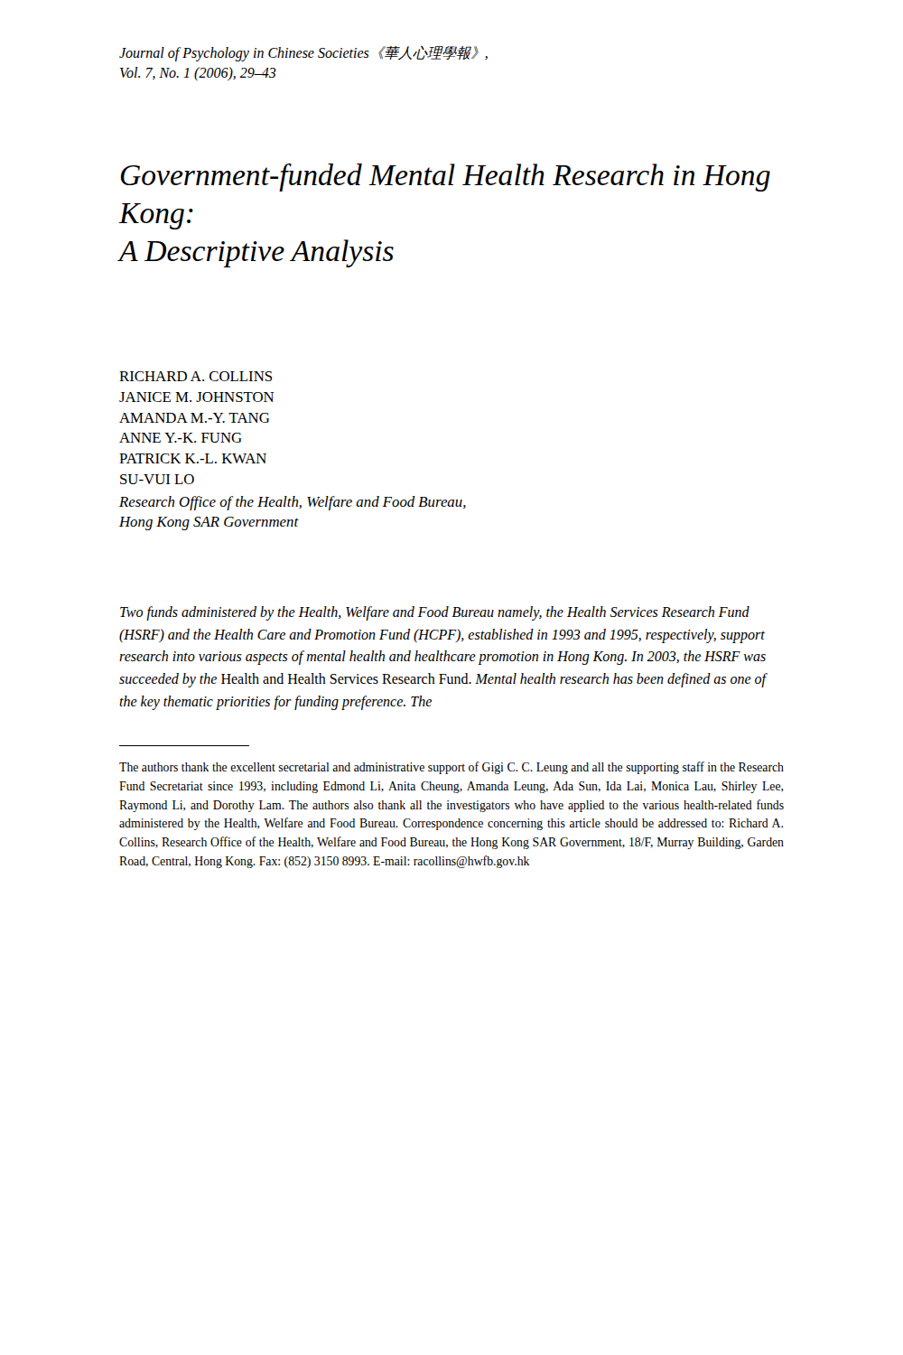Journal of Psychology in Chinese Societies《華人心理學報》,
Vol. 7, No. 1 (2006), 29–43
Government-funded Mental Health Research in Hong Kong:
A Descriptive Analysis
RICHARD A. COLLINS
JANICE M. JOHNSTON
AMANDA M.-Y. TANG
ANNE Y.-K. FUNG
PATRICK K.-L. KWAN
SU-VUI LO
Research Office of the Health, Welfare and Food Bureau,
Hong Kong SAR Government
Two funds administered by the Health, Welfare and Food Bureau namely, the Health Services Research Fund (HSRF) and the Health Care and Promotion Fund (HCPF), established in 1993 and 1995, respectively, support research into various aspects of mental health and healthcare promotion in Hong Kong. In 2003, the HSRF was succeeded by the Health and Health Services Research Fund. Mental health research has been defined as one of the key thematic priorities for funding preference. The
The authors thank the excellent secretarial and administrative support of Gigi C. C. Leung and all the supporting staff in the Research Fund Secretariat since 1993, including Edmond Li, Anita Cheung, Amanda Leung, Ada Sun, Ida Lai, Monica Lau, Shirley Lee, Raymond Li, and Dorothy Lam. The authors also thank all the investigators who have applied to the various health-related funds administered by the Health, Welfare and Food Bureau. Correspondence concerning this article should be addressed to: Richard A. Collins, Research Office of the Health, Welfare and Food Bureau, the Hong Kong SAR Government, 18/F, Murray Building, Garden Road, Central, Hong Kong. Fax: (852) 3150 8993. E-mail: racollins@hwfb.gov.hk